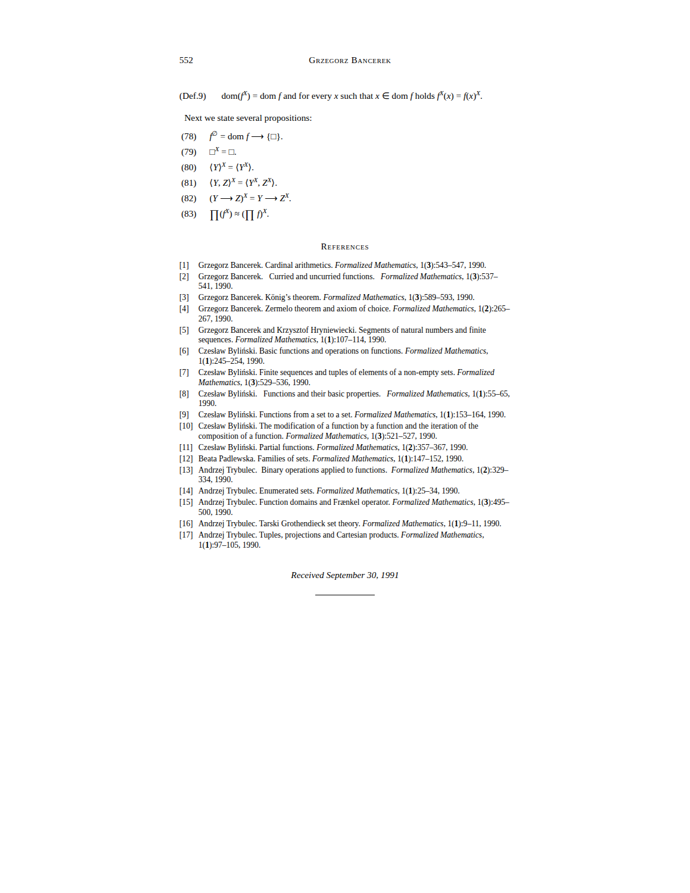552 Grzegorz Bancerek
(Def.9) dom(fX) = dom f and for every x such that x ∈ dom f holds fX(x) = f(x)X.
Next we state several propositions:
(78) f∅ = dom f ⟶ {□}.
(79) □X = □.
(80) ⟨Y⟩X = ⟨YX⟩.
(81) ⟨Y, Z⟩X = ⟨YX, ZX⟩.
(82) (Y ⟶ Z)X = Y ⟶ ZX.
(83) ∏(fX) ≈ (∏ f)X.
References
[1] Grzegorz Bancerek. Cardinal arithmetics. Formalized Mathematics, 1(3):543–547, 1990.
[2] Grzegorz Bancerek. Curried and uncurried functions. Formalized Mathematics, 1(3):537–541, 1990.
[3] Grzegorz Bancerek. König’s theorem. Formalized Mathematics, 1(3):589–593, 1990.
[4] Grzegorz Bancerek. Zermelo theorem and axiom of choice. Formalized Mathematics, 1(2):265–267, 1990.
[5] Grzegorz Bancerek and Krzysztof Hryniewiecki. Segments of natural numbers and finite sequences. Formalized Mathematics, 1(1):107–114, 1990.
[6] Czesław Byliński. Basic functions and operations on functions. Formalized Mathematics, 1(1):245–254, 1990.
[7] Czesław Byliński. Finite sequences and tuples of elements of a non-empty sets. Formalized Mathematics, 1(3):529–536, 1990.
[8] Czesław Byliński. Functions and their basic properties. Formalized Mathematics, 1(1):55–65, 1990.
[9] Czesław Byliński. Functions from a set to a set. Formalized Mathematics, 1(1):153–164, 1990.
[10] Czesław Byliński. The modification of a function by a function and the iteration of the composition of a function. Formalized Mathematics, 1(3):521–527, 1990.
[11] Czesław Byliński. Partial functions. Formalized Mathematics, 1(2):357–367, 1990.
[12] Beata Padlewska. Families of sets. Formalized Mathematics, 1(1):147–152, 1990.
[13] Andrzej Trybulec. Binary operations applied to functions. Formalized Mathematics, 1(2):329–334, 1990.
[14] Andrzej Trybulec. Enumerated sets. Formalized Mathematics, 1(1):25–34, 1990.
[15] Andrzej Trybulec. Function domains and Frænkel operator. Formalized Mathematics, 1(3):495–500, 1990.
[16] Andrzej Trybulec. Tarski Grothendieck set theory. Formalized Mathematics, 1(1):9–11, 1990.
[17] Andrzej Trybulec. Tuples, projections and Cartesian products. Formalized Mathematics, 1(1):97–105, 1990.
Received September 30, 1991